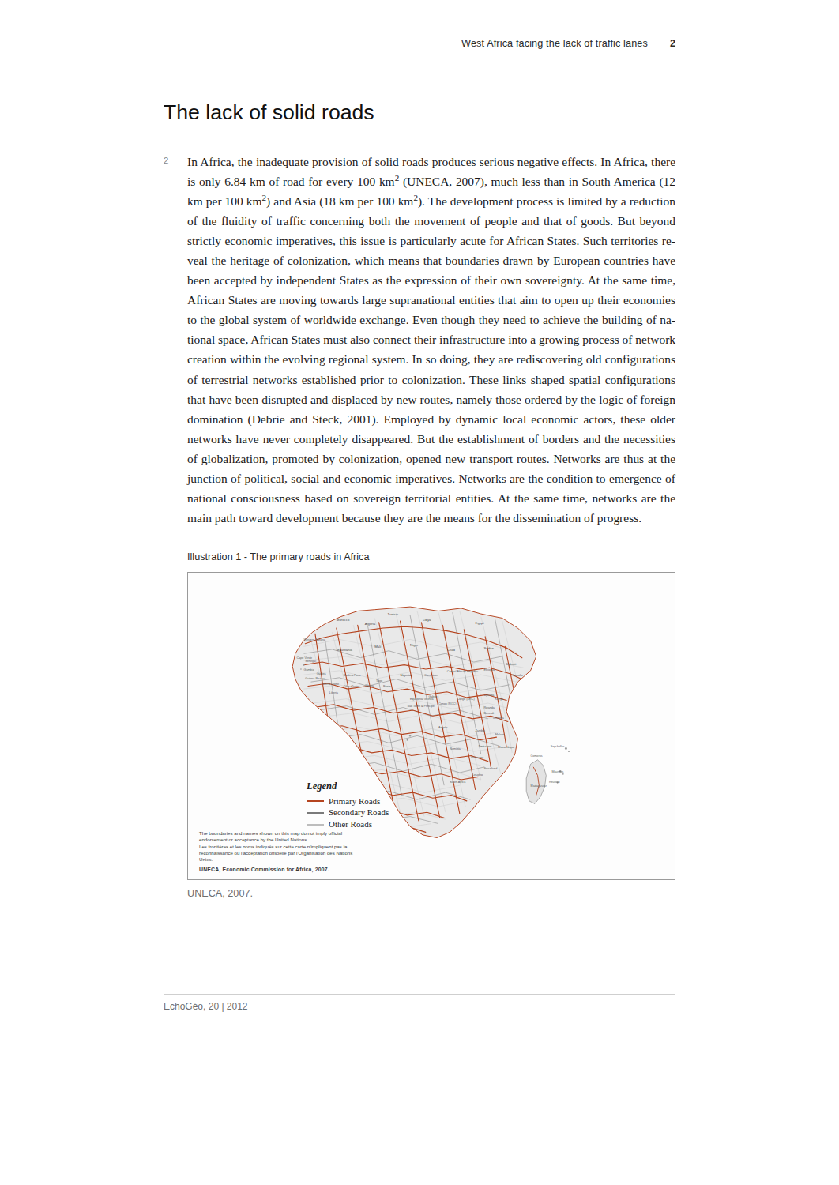West Africa facing the lack of traffic lanes 2
The lack of solid roads
2
In Africa, the inadequate provision of solid roads produces serious negative effects. In Africa, there is only 6.84 km of road for every 100 km2 (UNECA, 2007), much less than in South America (12 km per 100 km2) and Asia (18 km per 100 km2). The development process is limited by a reduction of the fluidity of traffic concerning both the movement of people and that of goods. But beyond strictly economic imperatives, this issue is particularly acute for African States. Such territories reveal the heritage of colonization, which means that boundaries drawn by European countries have been accepted by independent States as the expression of their own sovereignty. At the same time, African States are moving towards large supranational entities that aim to open up their economies to the global system of worldwide exchange. Even though they need to achieve the building of national space, African States must also connect their infrastructure into a growing process of network creation within the evolving regional system. In so doing, they are rediscovering old configurations of terrestrial networks established prior to colonization. These links shaped spatial configurations that have been disrupted and displaced by new routes, namely those ordered by the logic of foreign domination (Debrie and Steck, 2001). Employed by dynamic local economic actors, these older networks have never completely disappeared. But the establishment of borders and the necessities of globalization, promoted by colonization, opened new transport routes. Networks are thus at the junction of political, social and economic imperatives. Networks are the condition to emergence of national consciousness based on sovereign territorial entities. At the same time, networks are the main path toward development because they are the means for the dissemination of progress.
Illustration 1 - The primary roads in Africa
Tunisia Morocco Algeria Libya Egypt Western Sahara Mauritania Mali Niger Chad Sudan Senegal Gambia Guinea-Bissau Guinea Sierra Leone Liberia Burkina Faso Côte d'Ivoire Ghana Togo Benin Nigeria Cameroon Central African Republic Ethiopia Djibouti Somalia Equatorial Guinea Sao Tomé & Principe Gabon Congo (ROC) Congo (DRC) Uganda Kenya Rwanda Burundi Tanzania Angola Zambia Malawi Zimbabwe Mozambique Namibia Botswana Swaziland Lesotho South Africa Comoros Seychelles Mauritius Réunion Madagascar Cape Verde
Legend
Primary Roads
Secondary Roads
Other Roads
The boundaries and names shown on this map do not imply official endorsement or acceptance by the United Nations.
Les frontières et les noms indiqués sur cette carte n'impliquent pas la reconnaissance ou l'acceptation officielle par l'Organisation des Nations Unies.
UNECA, Economic Commission for Africa, 2007.
UNECA, 2007.
EchoGéo, 20 | 2012